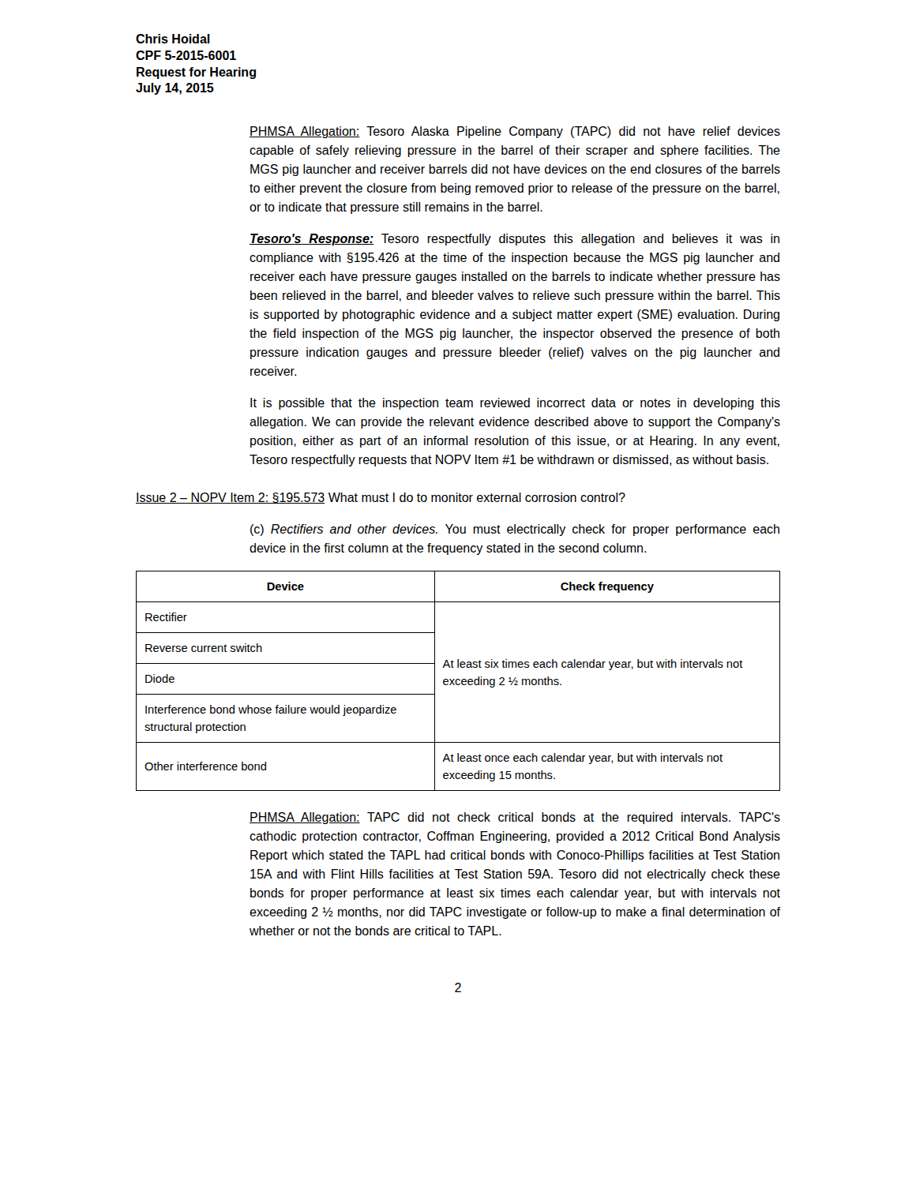Chris Hoidal
CPF 5-2015-6001
Request for Hearing
July 14, 2015
PHMSA Allegation: Tesoro Alaska Pipeline Company (TAPC) did not have relief devices capable of safely relieving pressure in the barrel of their scraper and sphere facilities. The MGS pig launcher and receiver barrels did not have devices on the end closures of the barrels to either prevent the closure from being removed prior to release of the pressure on the barrel, or to indicate that pressure still remains in the barrel.
Tesoro's Response: Tesoro respectfully disputes this allegation and believes it was in compliance with §195.426 at the time of the inspection because the MGS pig launcher and receiver each have pressure gauges installed on the barrels to indicate whether pressure has been relieved in the barrel, and bleeder valves to relieve such pressure within the barrel. This is supported by photographic evidence and a subject matter expert (SME) evaluation. During the field inspection of the MGS pig launcher, the inspector observed the presence of both pressure indication gauges and pressure bleeder (relief) valves on the pig launcher and receiver.
It is possible that the inspection team reviewed incorrect data or notes in developing this allegation. We can provide the relevant evidence described above to support the Company's position, either as part of an informal resolution of this issue, or at Hearing. In any event, Tesoro respectfully requests that NOPV Item #1 be withdrawn or dismissed, as without basis.
Issue 2 – NOPV Item 2: §195.573 What must I do to monitor external corrosion control?
(c) Rectifiers and other devices. You must electrically check for proper performance each device in the first column at the frequency stated in the second column.
| Device | Check frequency |
| --- | --- |
| Rectifier | At least six times each calendar year, but with intervals not exceeding 2 ½ months. |
| Reverse current switch |
| Diode |
| Interference bond whose failure would jeopardize structural protection |
| Other interference bond | At least once each calendar year, but with intervals not exceeding 15 months. |
PHMSA Allegation: TAPC did not check critical bonds at the required intervals. TAPC's cathodic protection contractor, Coffman Engineering, provided a 2012 Critical Bond Analysis Report which stated the TAPL had critical bonds with Conoco-Phillips facilities at Test Station 15A and with Flint Hills facilities at Test Station 59A. Tesoro did not electrically check these bonds for proper performance at least six times each calendar year, but with intervals not exceeding 2 ½ months, nor did TAPC investigate or follow-up to make a final determination of whether or not the bonds are critical to TAPL.
2